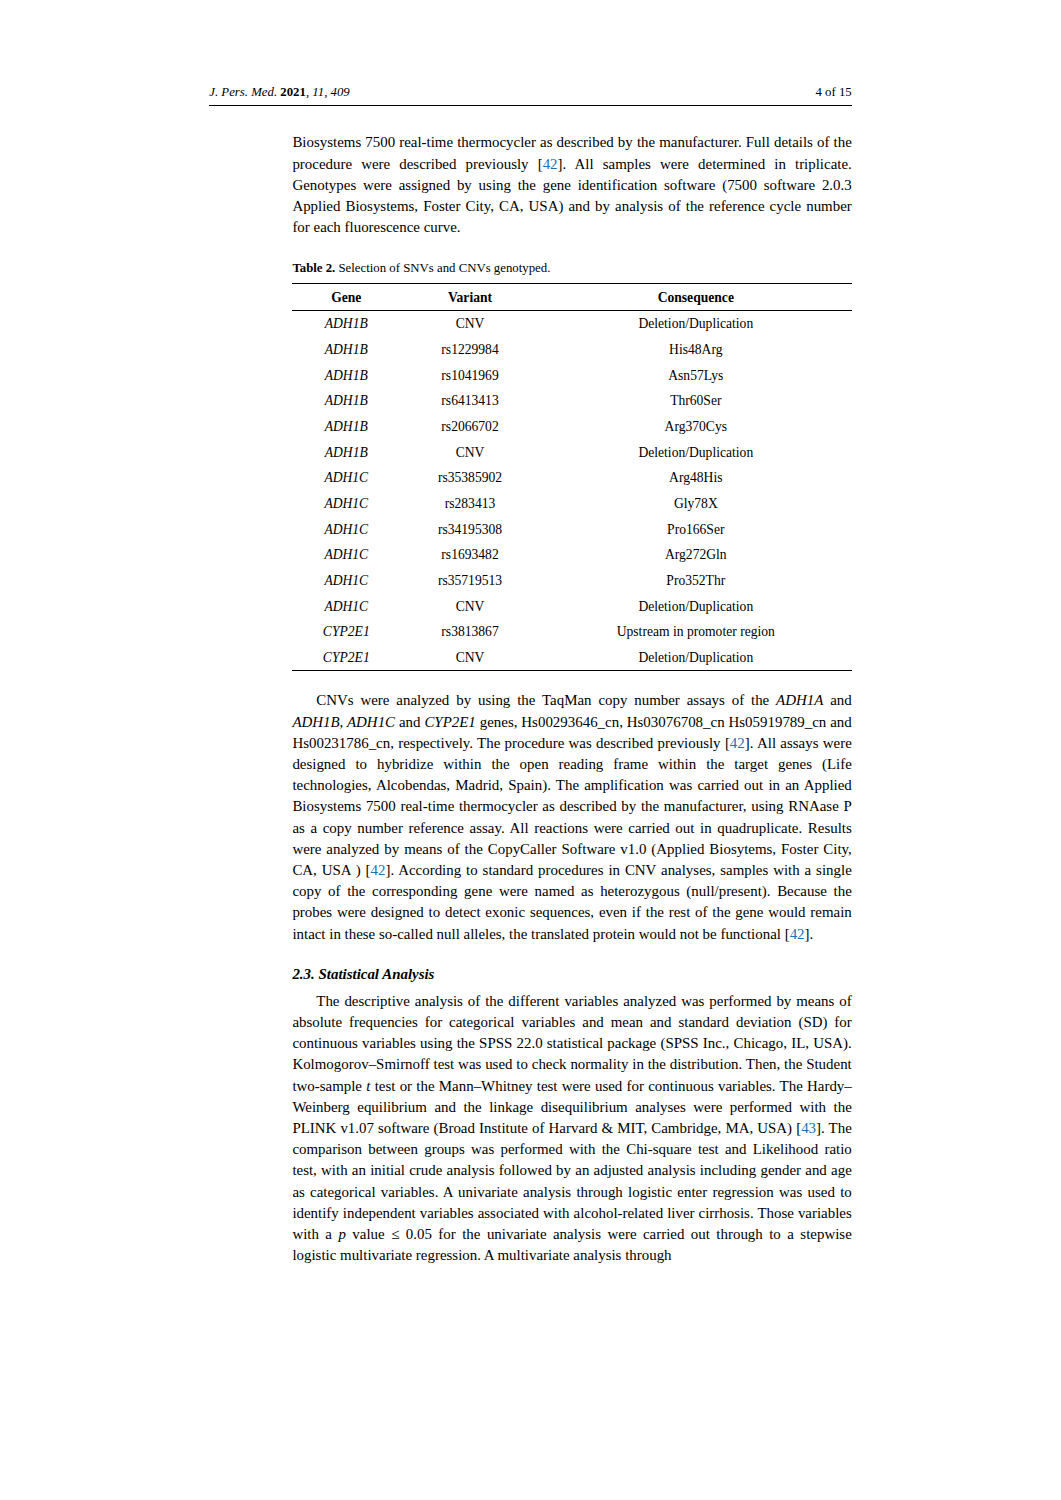J. Pers. Med. 2021, 11, 409
4 of 15
Biosystems 7500 real-time thermocycler as described by the manufacturer. Full details of the procedure were described previously [42]. All samples were determined in triplicate. Genotypes were assigned by using the gene identification software (7500 software 2.0.3 Applied Biosystems, Foster City, CA, USA) and by analysis of the reference cycle number for each fluorescence curve.
Table 2. Selection of SNVs and CNVs genotyped.
| Gene | Variant | Consequence |
| --- | --- | --- |
| ADH1B | CNV | Deletion/Duplication |
| ADH1B | rs1229984 | His48Arg |
| ADH1B | rs1041969 | Asn57Lys |
| ADH1B | rs6413413 | Thr60Ser |
| ADH1B | rs2066702 | Arg370Cys |
| ADH1B | CNV | Deletion/Duplication |
| ADH1C | rs35385902 | Arg48His |
| ADH1C | rs283413 | Gly78X |
| ADH1C | rs34195308 | Pro166Ser |
| ADH1C | rs1693482 | Arg272Gln |
| ADH1C | rs35719513 | Pro352Thr |
| ADH1C | CNV | Deletion/Duplication |
| CYP2E1 | rs3813867 | Upstream in promoter region |
| CYP2E1 | CNV | Deletion/Duplication |
CNVs were analyzed by using the TaqMan copy number assays of the ADH1A and ADH1B, ADH1C and CYP2E1 genes, Hs00293646_cn, Hs03076708_cn Hs05919789_cn and Hs00231786_cn, respectively. The procedure was described previously [42]. All assays were designed to hybridize within the open reading frame within the target genes (Life technologies, Alcobendas, Madrid, Spain). The amplification was carried out in an Applied Biosystems 7500 real-time thermocycler as described by the manufacturer, using RNAase P as a copy number reference assay. All reactions were carried out in quadruplicate. Results were analyzed by means of the CopyCaller Software v1.0 (Applied Biosytems, Foster City, CA, USA ) [42]. According to standard procedures in CNV analyses, samples with a single copy of the corresponding gene were named as heterozygous (null/present). Because the probes were designed to detect exonic sequences, even if the rest of the gene would remain intact in these so-called null alleles, the translated protein would not be functional [42].
2.3. Statistical Analysis
The descriptive analysis of the different variables analyzed was performed by means of absolute frequencies for categorical variables and mean and standard deviation (SD) for continuous variables using the SPSS 22.0 statistical package (SPSS Inc., Chicago, IL, USA). Kolmogorov–Smirnoff test was used to check normality in the distribution. Then, the Student two-sample t test or the Mann–Whitney test were used for continuous variables. The Hardy–Weinberg equilibrium and the linkage disequilibrium analyses were performed with the PLINK v1.07 software (Broad Institute of Harvard & MIT, Cambridge, MA, USA) [43]. The comparison between groups was performed with the Chi-square test and Likelihood ratio test, with an initial crude analysis followed by an adjusted analysis including gender and age as categorical variables. A univariate analysis through logistic enter regression was used to identify independent variables associated with alcohol-related liver cirrhosis. Those variables with a p value ≤ 0.05 for the univariate analysis were carried out through to a stepwise logistic multivariate regression. A multivariate analysis through